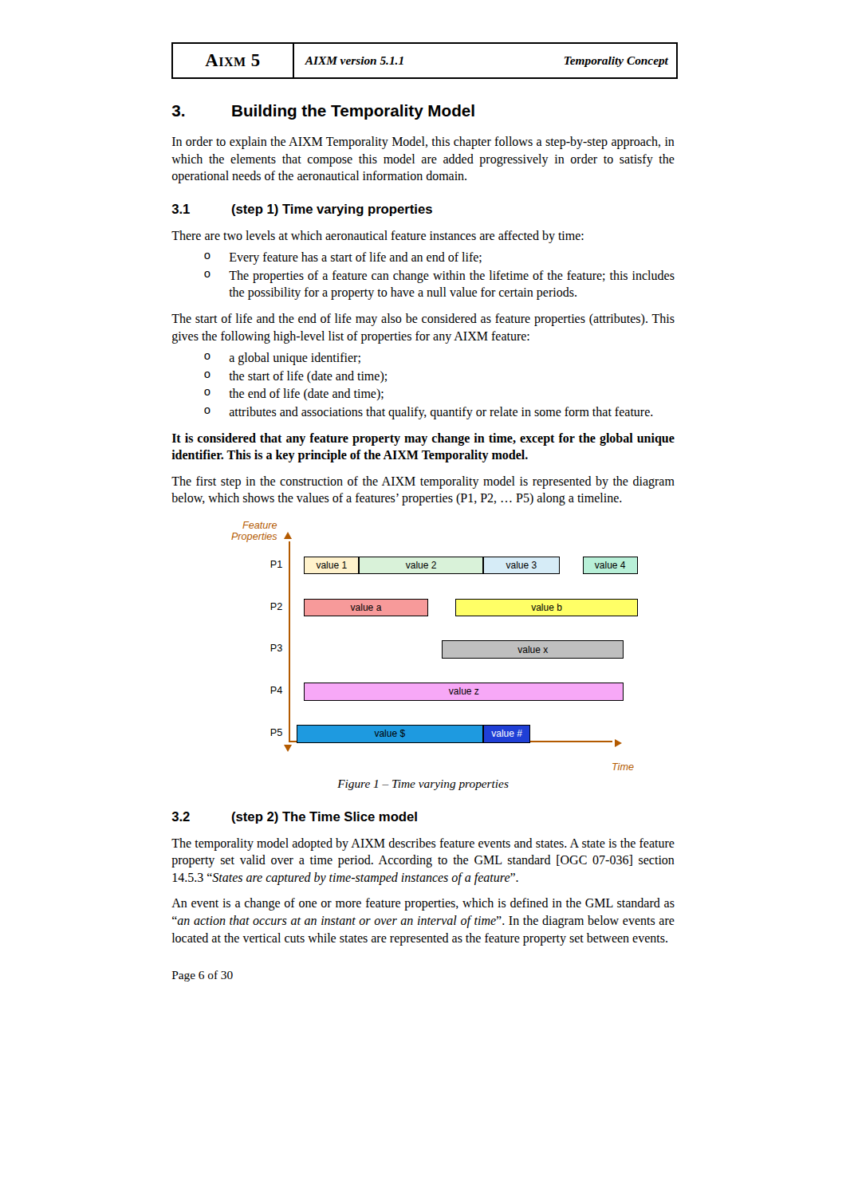Aixm 5
AIXM version 5.1.1 Temporality Concept
3. Building the Temporality Model
In order to explain the AIXM Temporality Model, this chapter follows a step-by-step approach, in which the elements that compose this model are added progressively in order to satisfy the operational needs of the aeronautical information domain.
3.1(step 1) Time varying properties
There are two levels at which aeronautical feature instances are affected by time:
Every feature has a start of life and an end of life;
The properties of a feature can change within the lifetime of the feature; this includes the possibility for a property to have a null value for certain periods.
The start of life and the end of life may also be considered as feature properties (attributes). This gives the following high-level list of properties for any AIXM feature:
a global unique identifier;
the start of life (date and time);
the end of life (date and time);
attributes and associations that qualify, quantify or relate in some form that feature.
It is considered that any feature property may change in time, except for the global unique identifier. This is a key principle of the AIXM Temporality model.
The first step in the construction of the AIXM temporality model is represented by the diagram below, which shows the values of a features’ properties (P1, P2, … P5) along a timeline.
Feature
Properties
Time
P1
value 1
value 2
value 3
value 4
P2
value a
value b
P3
value x
P4
value z
P5
value $
value #
Figure 1 – Time varying properties
3.2(step 2) The Time Slice model
The temporality model adopted by AIXM describes feature events and states. A state is the feature property set valid over a time period. According to the GML standard [OGC 07-036] section 14.5.3 “States are captured by time-stamped instances of a feature”.
An event is a change of one or more feature properties, which is defined in the GML standard as “an action that occurs at an instant or over an interval of time”. In the diagram below events are located at the vertical cuts while states are represented as the feature property set between events.
Page 6 of 30